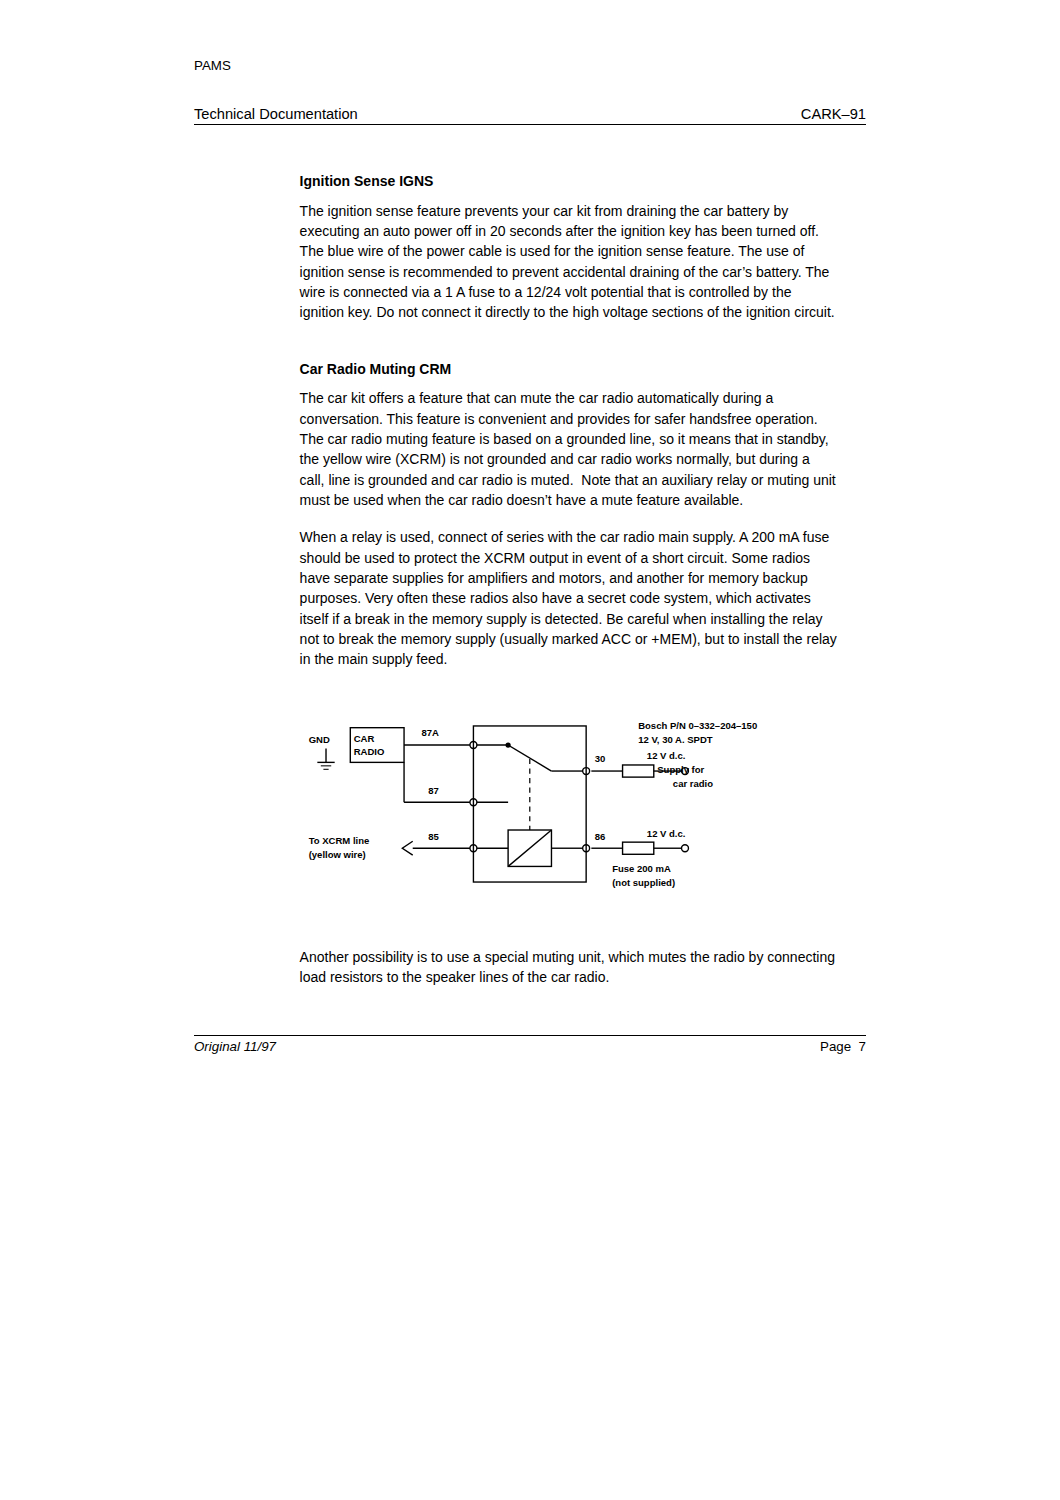PAMS
Technical Documentation
CARK–91
Ignition Sense IGNS
The ignition sense feature prevents your car kit from draining the car battery by executing an auto power off in 20 seconds after the ignition key has been turned off. The blue wire of the power cable is used for the ignition sense feature. The use of ignition sense is recommended to prevent accidental draining of the car’s battery. The wire is connected via a 1 A fuse to a 12/24 volt potential that is controlled by the ignition key. Do not connect it directly to the high voltage sections of the ignition circuit.
Car Radio Muting CRM
The car kit offers a feature that can mute the car radio automatically during a conversation. This feature is convenient and provides for safer handsfree operation. The car radio muting feature is based on a grounded line, so it means that in standby, the yellow wire (XCRM) is not grounded and car radio works normally, but during a call, line is grounded and car radio is muted. Note that an auxiliary relay or muting unit must be used when the car radio doesn’t have a mute feature available.
When a relay is used, connect of series with the car radio main supply. A 200 mA fuse should be used to protect the XCRM output in event of a short circuit. Some radios have separate supplies for amplifiers and motors, and another for memory backup purposes. Very often these radios also have a secret code system, which activates itself if a break in the memory supply is detected. Be careful when installing the relay not to break the memory supply (usually marked ACC or +MEM), but to install the relay in the main supply feed.
Bosch P/N 0–332–204–150 12 V, 30 A. SPDT GND CAR RADIO 87A 87 85 To XCRM line (yellow wire) 86 30 12 V d.c. Supply for car radio 12 V d.c. Fuse 200 mA (not supplied)
Another possibility is to use a special muting unit, which mutes the radio by connecting load resistors to the speaker lines of the car radio.
Original 11/97
Page 7